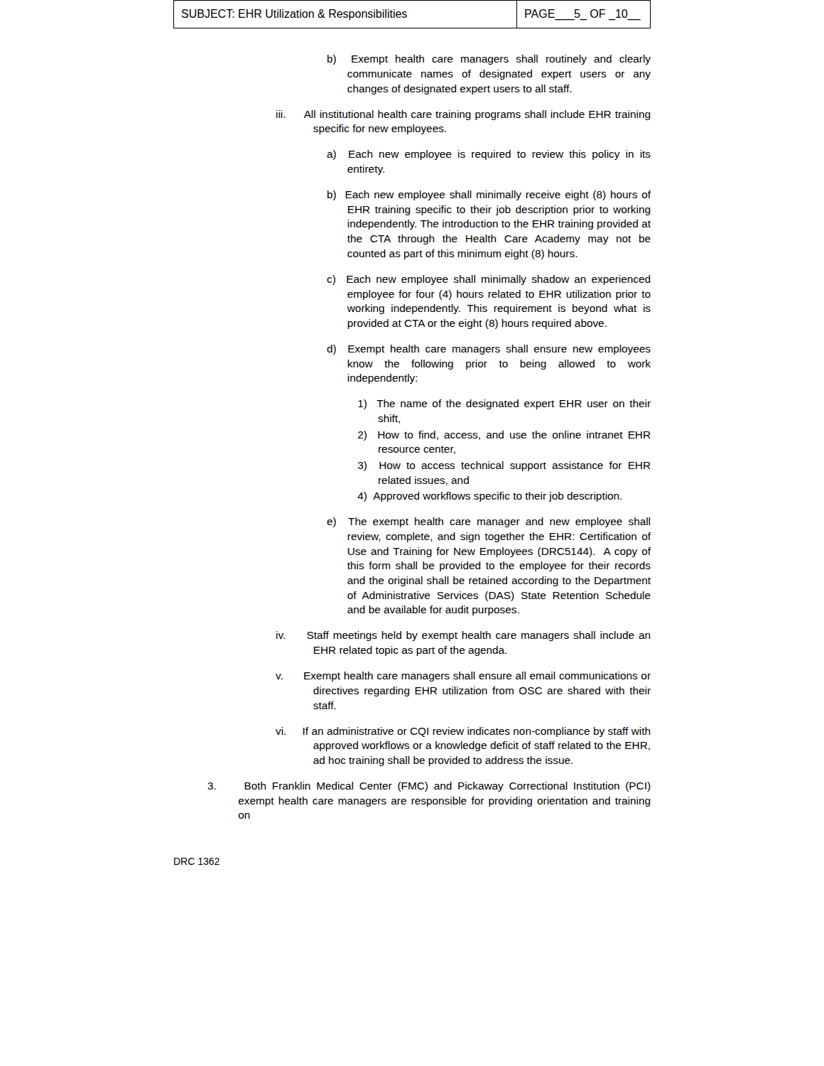| SUBJECT: EHR Utilization & Responsibilities | PAGE___5_ OF _10__ |
b) Exempt health care managers shall routinely and clearly communicate names of designated expert users or any changes of designated expert users to all staff.
iii. All institutional health care training programs shall include EHR training specific for new employees.
a) Each new employee is required to review this policy in its entirety.
b) Each new employee shall minimally receive eight (8) hours of EHR training specific to their job description prior to working independently. The introduction to the EHR training provided at the CTA through the Health Care Academy may not be counted as part of this minimum eight (8) hours.
c) Each new employee shall minimally shadow an experienced employee for four (4) hours related to EHR utilization prior to working independently. This requirement is beyond what is provided at CTA or the eight (8) hours required above.
d) Exempt health care managers shall ensure new employees know the following prior to being allowed to work independently:
1) The name of the designated expert EHR user on their shift,
2) How to find, access, and use the online intranet EHR resource center,
3) How to access technical support assistance for EHR related issues, and
4) Approved workflows specific to their job description.
e) The exempt health care manager and new employee shall review, complete, and sign together the EHR: Certification of Use and Training for New Employees (DRC5144). A copy of this form shall be provided to the employee for their records and the original shall be retained according to the Department of Administrative Services (DAS) State Retention Schedule and be available for audit purposes.
iv. Staff meetings held by exempt health care managers shall include an EHR related topic as part of the agenda.
v. Exempt health care managers shall ensure all email communications or directives regarding EHR utilization from OSC are shared with their staff.
vi. If an administrative or CQI review indicates non-compliance by staff with approved workflows or a knowledge deficit of staff related to the EHR, ad hoc training shall be provided to address the issue.
3. Both Franklin Medical Center (FMC) and Pickaway Correctional Institution (PCI) exempt health care managers are responsible for providing orientation and training on
DRC 1362